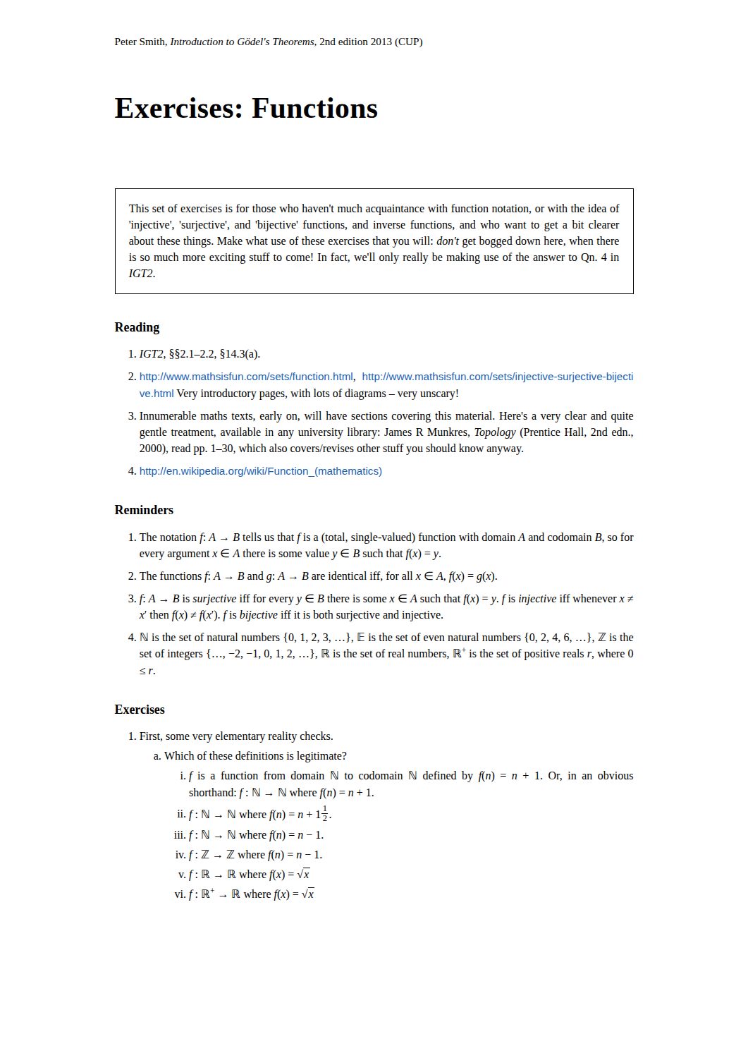Peter Smith, Introduction to Gödel's Theorems, 2nd edition 2013 (CUP)
Exercises: Functions
This set of exercises is for those who haven't much acquaintance with function notation, or with the idea of 'injective', 'surjective', and 'bijective' functions, and inverse functions, and who want to get a bit clearer about these things. Make what use of these exercises that you will: don't get bogged down here, when there is so much more exciting stuff to come! In fact, we'll only really be making use of the answer to Qn. 4 in IGT2.
Reading
IGT2, §§2.1–2.2, §14.3(a).
http://www.mathsisfun.com/sets/function.html, http://www.mathsisfun.com/sets/injective-surjective-bijective.html Very introductory pages, with lots of diagrams – very unscary!
Innumerable maths texts, early on, will have sections covering this material. Here's a very clear and quite gentle treatment, available in any university library: James R Munkres, Topology (Prentice Hall, 2nd edn., 2000), read pp. 1–30, which also covers/revises other stuff you should know anyway.
http://en.wikipedia.org/wiki/Function_(mathematics)
Reminders
The notation f: A → B tells us that f is a (total, single-valued) function with domain A and codomain B, so for every argument x ∈ A there is some value y ∈ B such that f(x) = y.
The functions f: A → B and g: A → B are identical iff, for all x ∈ A, f(x) = g(x).
f: A → B is surjective iff for every y ∈ B there is some x ∈ A such that f(x) = y. f is injective iff whenever x ≠ x′ then f(x) ≠ f(x′). f is bijective iff it is both surjective and injective.
ℕ is the set of natural numbers {0, 1, 2, 3, …}, 𝔼 is the set of even natural numbers {0, 2, 4, 6, …}, ℤ is the set of integers {…, −2, −1, 0, 1, 2, …}, ℝ is the set of real numbers, ℝ+ is the set of positive reals r, where 0 ≤ r.
Exercises
First, some very elementary reality checks.
Which of these definitions is legitimate?
f is a function from domain ℕ to codomain ℕ defined by f(n) = n + 1. Or, in an obvious shorthand: f : ℕ → ℕ where f(n) = n + 1.
f : ℕ → ℕ where f(n) = n + 112.
f : ℕ → ℕ where f(n) = n − 1.
f : ℤ → ℤ where f(n) = n − 1.
f : ℝ → ℝ where f(x) = √x
f : ℝ+ → ℝ where f(x) = √x